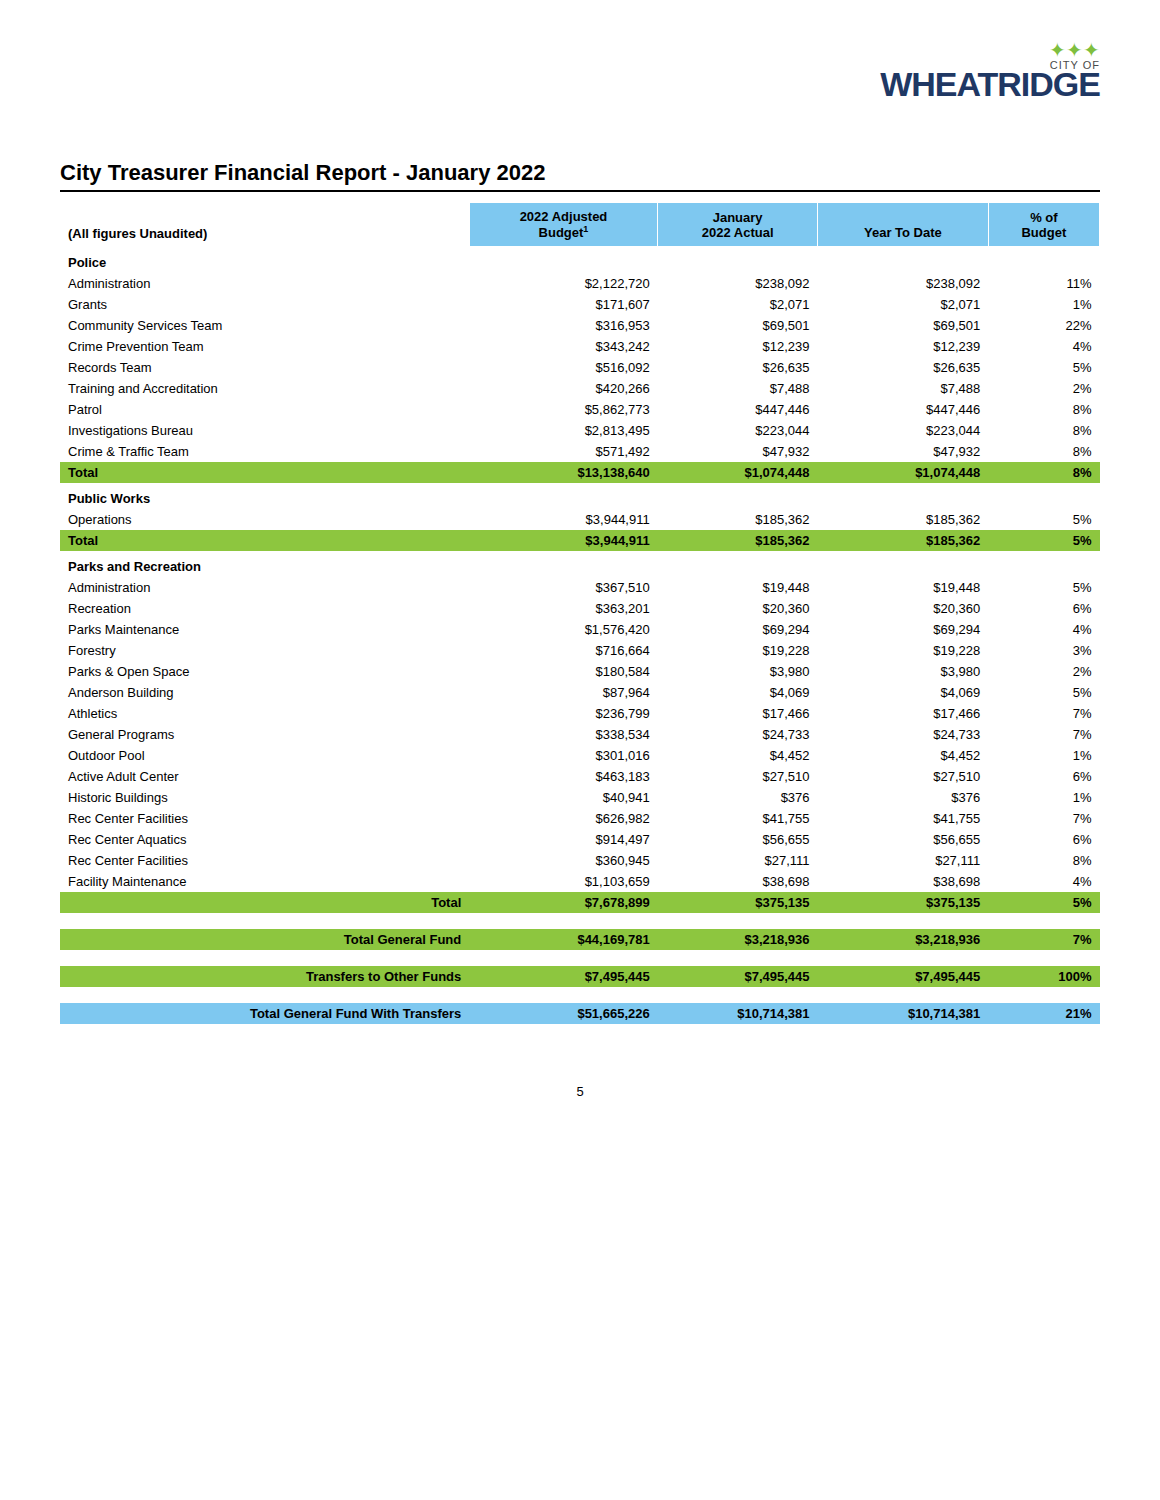✦✦✦
CITY OF
WHEATRIDGE
City Treasurer Financial Report - January 2022
| (All figures Unaudited) | 2022 Adjusted Budget 1 | January 2022 Actual | Year To Date | % of Budget |
| --- | --- | --- | --- | --- |
| Police |
| Administration | $2,122,720 | $238,092 | $238,092 | 11% |
| Grants | $171,607 | $2,071 | $2,071 | 1% |
| Community Services Team | $316,953 | $69,501 | $69,501 | 22% |
| Crime Prevention Team | $343,242 | $12,239 | $12,239 | 4% |
| Records Team | $516,092 | $26,635 | $26,635 | 5% |
| Training and Accreditation | $420,266 | $7,488 | $7,488 | 2% |
| Patrol | $5,862,773 | $447,446 | $447,446 | 8% |
| Investigations Bureau | $2,813,495 | $223,044 | $223,044 | 8% |
| Crime & Traffic Team | $571,492 | $47,932 | $47,932 | 8% |
| Total | $13,138,640 | $1,074,448 | $1,074,448 | 8% |
| Public Works |
| Operations | $3,944,911 | $185,362 | $185,362 | 5% |
| Total | $3,944,911 | $185,362 | $185,362 | 5% |
| Parks and Recreation |
| Administration | $367,510 | $19,448 | $19,448 | 5% |
| Recreation | $363,201 | $20,360 | $20,360 | 6% |
| Parks Maintenance | $1,576,420 | $69,294 | $69,294 | 4% |
| Forestry | $716,664 | $19,228 | $19,228 | 3% |
| Parks & Open Space | $180,584 | $3,980 | $3,980 | 2% |
| Anderson Building | $87,964 | $4,069 | $4,069 | 5% |
| Athletics | $236,799 | $17,466 | $17,466 | 7% |
| General Programs | $338,534 | $24,733 | $24,733 | 7% |
| Outdoor Pool | $301,016 | $4,452 | $4,452 | 1% |
| Active Adult Center | $463,183 | $27,510 | $27,510 | 6% |
| Historic Buildings | $40,941 | $376 | $376 | 1% |
| Rec Center Facilities | $626,982 | $41,755 | $41,755 | 7% |
| Rec Center Aquatics | $914,497 | $56,655 | $56,655 | 6% |
| Rec Center Facilities | $360,945 | $27,111 | $27,111 | 8% |
| Facility Maintenance | $1,103,659 | $38,698 | $38,698 | 4% |
| Total | $7,678,899 | $375,135 | $375,135 | 5% |
| Total General Fund | $44,169,781 | $3,218,936 | $3,218,936 | 7% |
| Transfers to Other Funds | $7,495,445 | $7,495,445 | $7,495,445 | 100% |
| Total General Fund With Transfers | $51,665,226 | $10,714,381 | $10,714,381 | 21% |
5